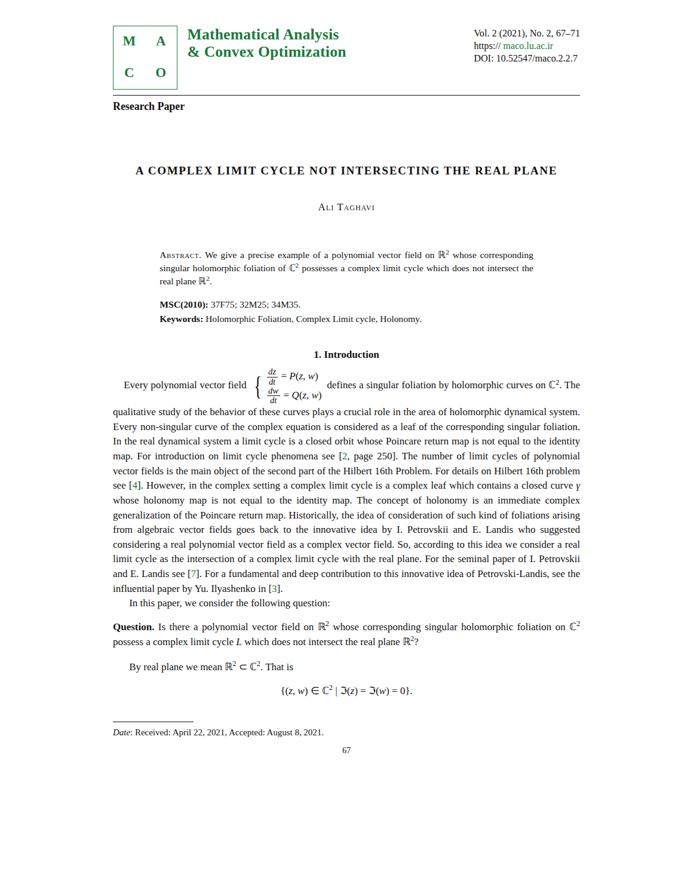MACO
Mathematical Analysis
& Convex Optimization
Vol. 2 (2021), No. 2, 67–71
https:// maco.lu.ac.ir
DOI: 10.52547/maco.2.2.7
Research Paper
A complex limit cycle not intersecting the real plane
Ali Taghavi
Abstract. We give a precise example of a polynomial vector field on ℝ2 whose corresponding singular holomorphic foliation of ℂ2 possesses a complex limit cycle which does not intersect the real plane ℝ2.
MSC(2010): 37F75; 32M25; 34M35.
Keywords: Holomorphic Foliation, Complex Limit cycle, Holonomy.
1. Introduction
Every polynomial vector field { dz dt = P(z, w) dw dt = Q(z, w) defines a singular foliation by holomorphic curves on ℂ2. The qualitative study of the behavior of these curves plays a crucial role in the area of holomorphic dynamical system. Every non-singular curve of the complex equation is considered as a leaf of the corresponding singular foliation. In the real dynamical system a limit cycle is a closed orbit whose Poincare return map is not equal to the identity map. For introduction on limit cycle phenomena see [2, page 250]. The number of limit cycles of polynomial vector fields is the main object of the second part of the Hilbert 16th Problem. For details on Hilbert 16th problem see [4]. However, in the complex setting a complex limit cycle is a complex leaf which contains a closed curve γ whose holonomy map is not equal to the identity map. The concept of holonomy is an immediate complex generalization of the Poincare return map. Historically, the idea of consideration of such kind of foliations arising from algebraic vector fields goes back to the innovative idea by I. Petrovskii and E. Landis who suggested considering a real polynomial vector field as a complex vector field. So, according to this idea we consider a real limit cycle as the intersection of a complex limit cycle with the real plane. For the seminal paper of I. Petrovskii and E. Landis see [7]. For a fundamental and deep contribution to this innovative idea of Petrovski-Landis, see the influential paper by Yu. Ilyashenko in [3].
In this paper, we consider the following question:
Question. Is there a polynomial vector field on ℝ2 whose corresponding singular holomorphic foliation on ℂ2 possess a complex limit cycle L which does not intersect the real plane ℝ2?
By real plane we mean ℝ2 ⊂ ℂ2. That is
{(z, w) ∈ ℂ2 | ℑ(z) = ℑ(w) = 0}.
Date: Received: April 22, 2021, Accepted: August 8, 2021.
67